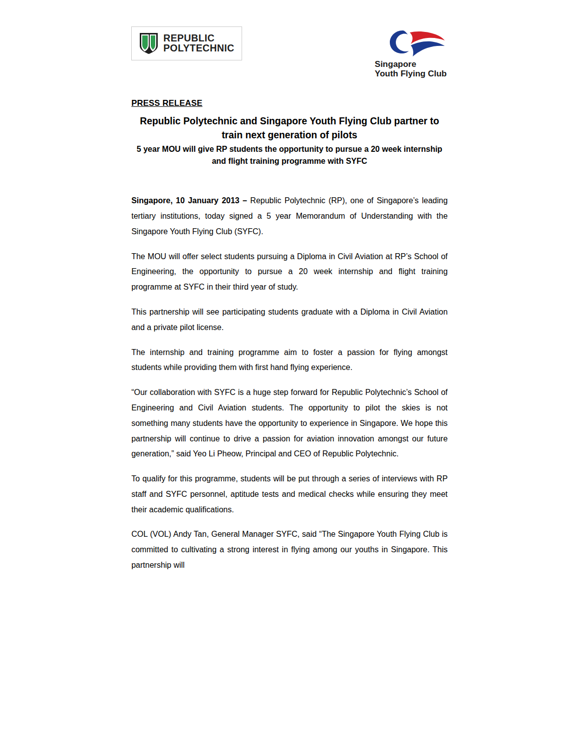REPUBLIC POLYTECHNIC
Singapore Youth Flying Club
PRESS RELEASE
Republic Polytechnic and Singapore Youth Flying Club partner to train next generation of pilots
5 year MOU will give RP students the opportunity to pursue a 20 week internship and flight training programme with SYFC
Singapore, 10 January 2013 – Republic Polytechnic (RP), one of Singapore’s leading tertiary institutions, today signed a 5 year Memorandum of Understanding with the Singapore Youth Flying Club (SYFC).
The MOU will offer select students pursuing a Diploma in Civil Aviation at RP’s School of Engineering, the opportunity to pursue a 20 week internship and flight training programme at SYFC in their third year of study.
This partnership will see participating students graduate with a Diploma in Civil Aviation and a private pilot license.
The internship and training programme aim to foster a passion for flying amongst students while providing them with first hand flying experience.
“Our collaboration with SYFC is a huge step forward for Republic Polytechnic’s School of Engineering and Civil Aviation students. The opportunity to pilot the skies is not something many students have the opportunity to experience in Singapore. We hope this partnership will continue to drive a passion for aviation innovation amongst our future generation,” said Yeo Li Pheow, Principal and CEO of Republic Polytechnic.
To qualify for this programme, students will be put through a series of interviews with RP staff and SYFC personnel, aptitude tests and medical checks while ensuring they meet their academic qualifications.
COL (VOL) Andy Tan, General Manager SYFC, said “The Singapore Youth Flying Club is committed to cultivating a strong interest in flying among our youths in Singapore. This partnership will